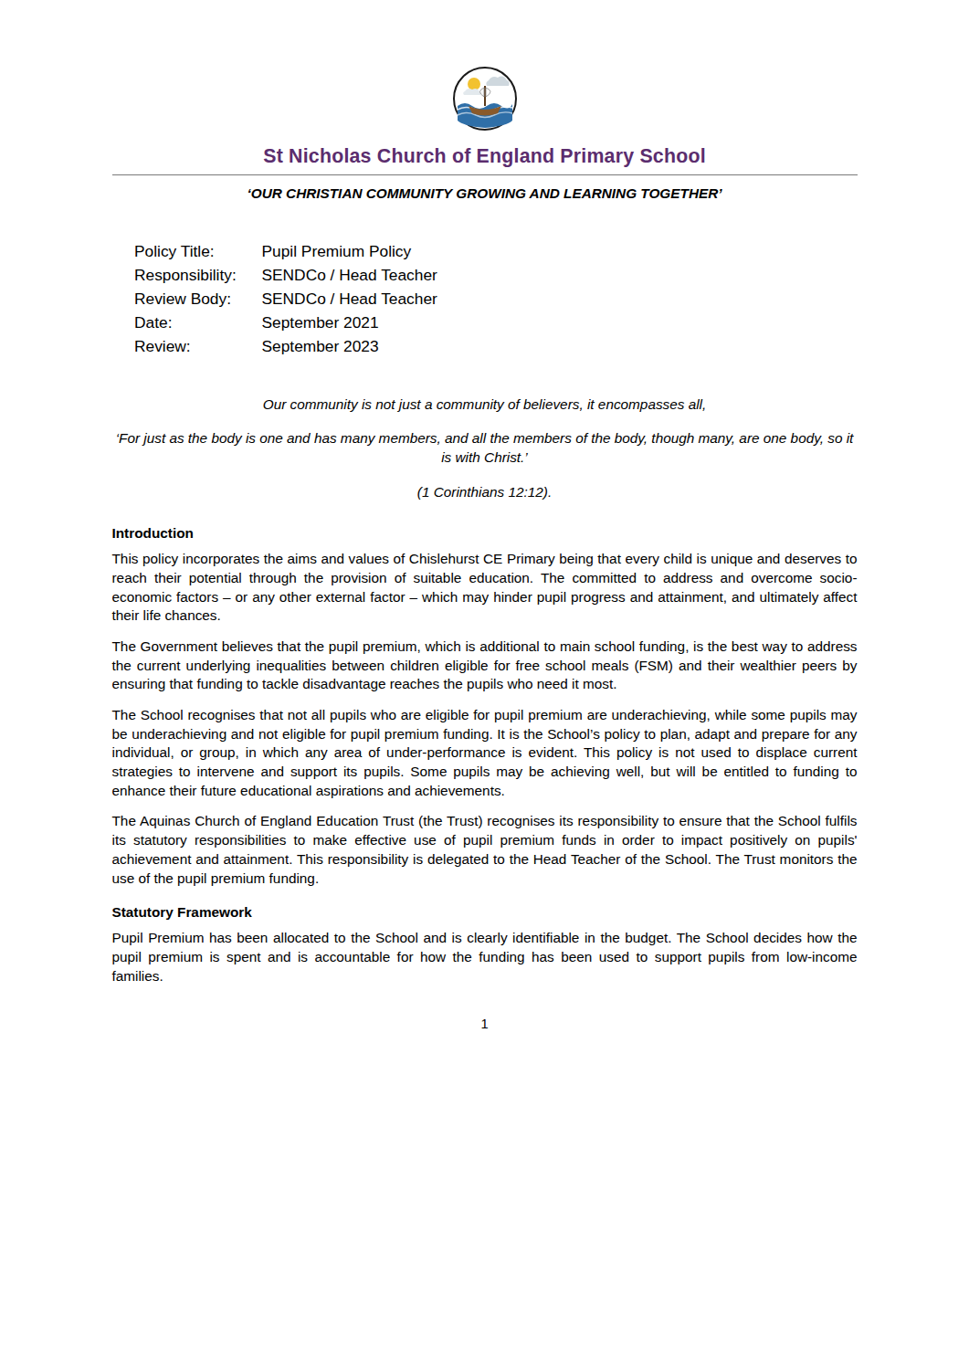St Nicholas Church of England Primary School
‘OUR CHRISTIAN COMMUNITY GROWING AND LEARNING TOGETHER’
| Policy Title: | Pupil Premium Policy |
| Responsibility: | SENDCo / Head Teacher |
| Review Body: | SENDCo / Head Teacher |
| Date: | September 2021 |
| Review: | September 2023 |
Our community is not just a community of believers, it encompasses all,
‘For just as the body is one and has many members, and all the members of the body, though many, are one body, so it is with Christ.’
(1 Corinthians 12:12).
Introduction
This policy incorporates the aims and values of Chislehurst CE Primary being that every child is unique and deserves to reach their potential through the provision of suitable education. The committed to address and overcome socio-economic factors – or any other external factor – which may hinder pupil progress and attainment, and ultimately affect their life chances.
The Government believes that the pupil premium, which is additional to main school funding, is the best way to address the current underlying inequalities between children eligible for free school meals (FSM) and their wealthier peers by ensuring that funding to tackle disadvantage reaches the pupils who need it most.
The School recognises that not all pupils who are eligible for pupil premium are underachieving, while some pupils may be underachieving and not eligible for pupil premium funding. It is the School’s policy to plan, adapt and prepare for any individual, or group, in which any area of under-performance is evident. This policy is not used to displace current strategies to intervene and support its pupils. Some pupils may be achieving well, but will be entitled to funding to enhance their future educational aspirations and achievements.
The Aquinas Church of England Education Trust (the Trust) recognises its responsibility to ensure that the School fulfils its statutory responsibilities to make effective use of pupil premium funds in order to impact positively on pupils' achievement and attainment. This responsibility is delegated to the Head Teacher of the School. The Trust monitors the use of the pupil premium funding.
Statutory Framework
Pupil Premium has been allocated to the School and is clearly identifiable in the budget. The School decides how the pupil premium is spent and is accountable for how the funding has been used to support pupils from low-income families.
1